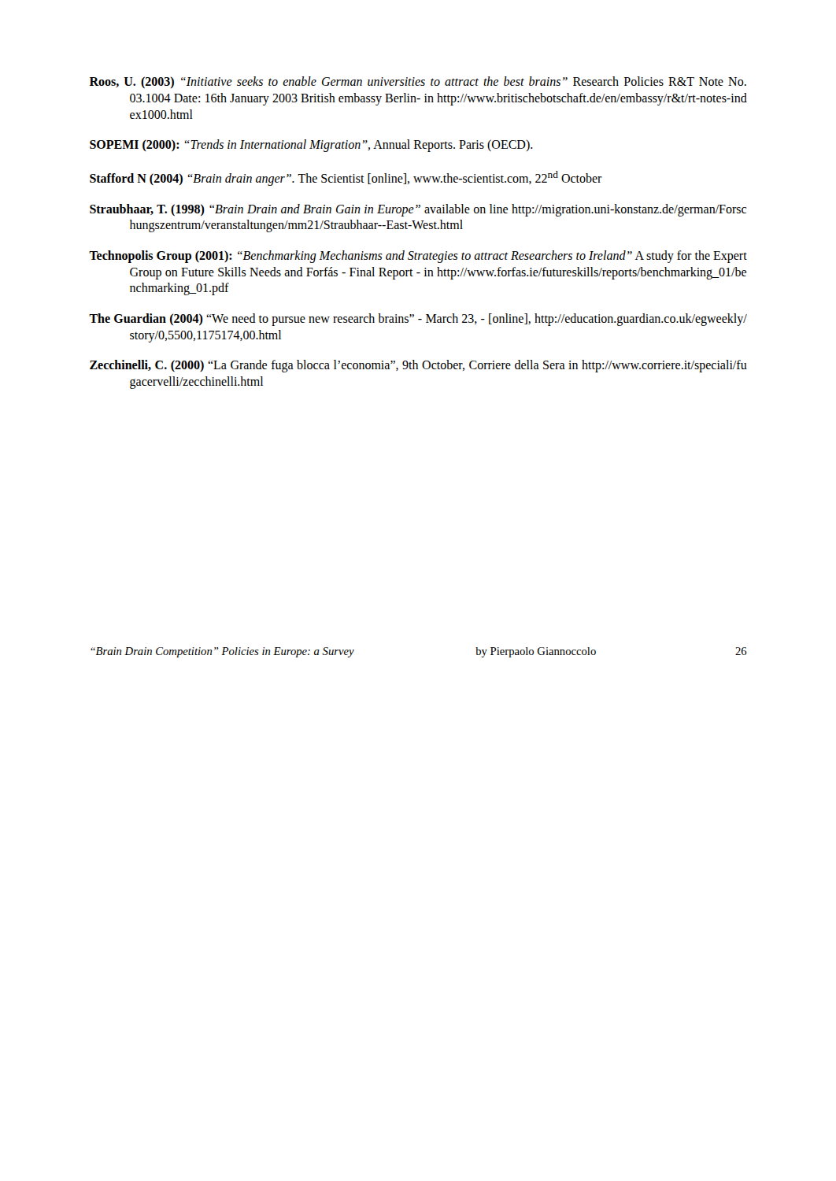Roos, U. (2003) “Initiative seeks to enable German universities to attract the best brains” Research Policies R&T Note No. 03.1004 Date: 16th January 2003 British embassy Berlin- in http://www.britischebotschaft.de/en/embassy/r&t/rt-notes-index1000.html
SOPEMI (2000): “Trends in International Migration”, Annual Reports. Paris (OECD).
Stafford N (2004) “Brain drain anger”. The Scientist [online], www.the-scientist.com, 22nd October
Straubhaar, T. (1998) “Brain Drain and Brain Gain in Europe” available on line http://migration.uni-konstanz.de/german/Forschungszentrum/veranstaltungen/mm21/Straubhaar--East-West.html
Technopolis Group (2001): “Benchmarking Mechanisms and Strategies to attract Researchers to Ireland” A study for the Expert Group on Future Skills Needs and Forfás - Final Report - in http://www.forfas.ie/futureskills/reports/benchmarking_01/benchmarking_01.pdf
The Guardian (2004) “We need to pursue new research brains” - March 23, - [online], http://education.guardian.co.uk/egweekly/story/0,5500,1175174,00.html
Zecchinelli, C. (2000) “La Grande fuga blocca l’economia”, 9th October, Corriere della Sera in http://www.corriere.it/speciali/fugacervelli/zecchinelli.html
“Brain Drain Competition” Policies in Europe: a Survey by Pierpaolo Giannoccolo 26